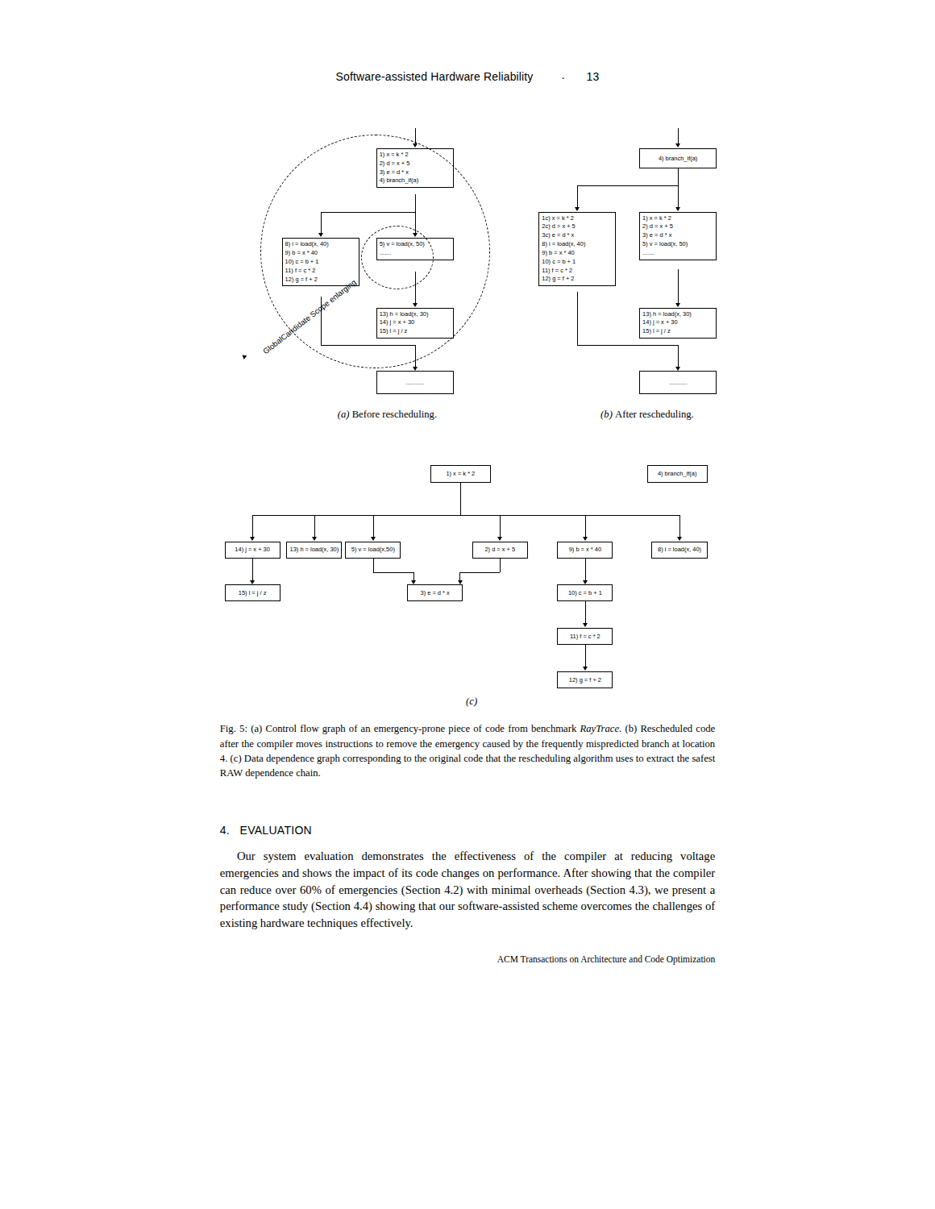Software-assisted Hardware Reliability · 13
1) x = k * 2
2) d = x + 5
3) e = d * x
4) branch_if(a)
8) i = load(x, 40)
9) b = x * 40
10) c = b + 1
11) f = c * 2
12) g = f + 2
5) v = load(x, 50)
.......
13) h = load(x, 30)
14) j = x + 30
15) l = j / z
...........
GlobalCandidate Scope enlarging
4) branch_if(a)
1c) x = k * 2
2c) d = x + 5
3c) e = d * x
8) i = load(x, 40)
9) b = x * 40
10) c = b + 1
11) f = c * 2
12) g = f + 2
1) x = k * 2
2) d = x + 5
3) e = d * x
5) v = load(x, 50)
.......
13) h = load(x, 30)
14) j = x + 30
15) l = j / z
...........
(a) Before rescheduling.
(b) After rescheduling.
1) x = k * 2
4) branch_if(a)
14) j = x + 30
13) h = load(x, 30)
5) v = load(x,50)
2) d = x + 5
9) b = x * 40
8) i = load(x, 40)
15) l = j / z
3) e = d * x
10) c = b + 1
11) f = c * 2
12) g = f + 2
(c)
Fig. 5: (a) Control flow graph of an emergency-prone piece of code from benchmark RayTrace. (b) Rescheduled code after the compiler moves instructions to remove the emergency caused by the frequently mispredicted branch at location 4. (c) Data dependence graph corresponding to the original code that the rescheduling algorithm uses to extract the safest RAW dependence chain.
4. EVALUATION
Our system evaluation demonstrates the effectiveness of the compiler at reducing voltage emergencies and shows the impact of its code changes on performance. After showing that the compiler can reduce over 60% of emergencies (Section 4.2) with minimal overheads (Section 4.3), we present a performance study (Section 4.4) showing that our software-assisted scheme overcomes the challenges of existing hardware techniques effectively.
ACM Transactions on Architecture and Code Optimization